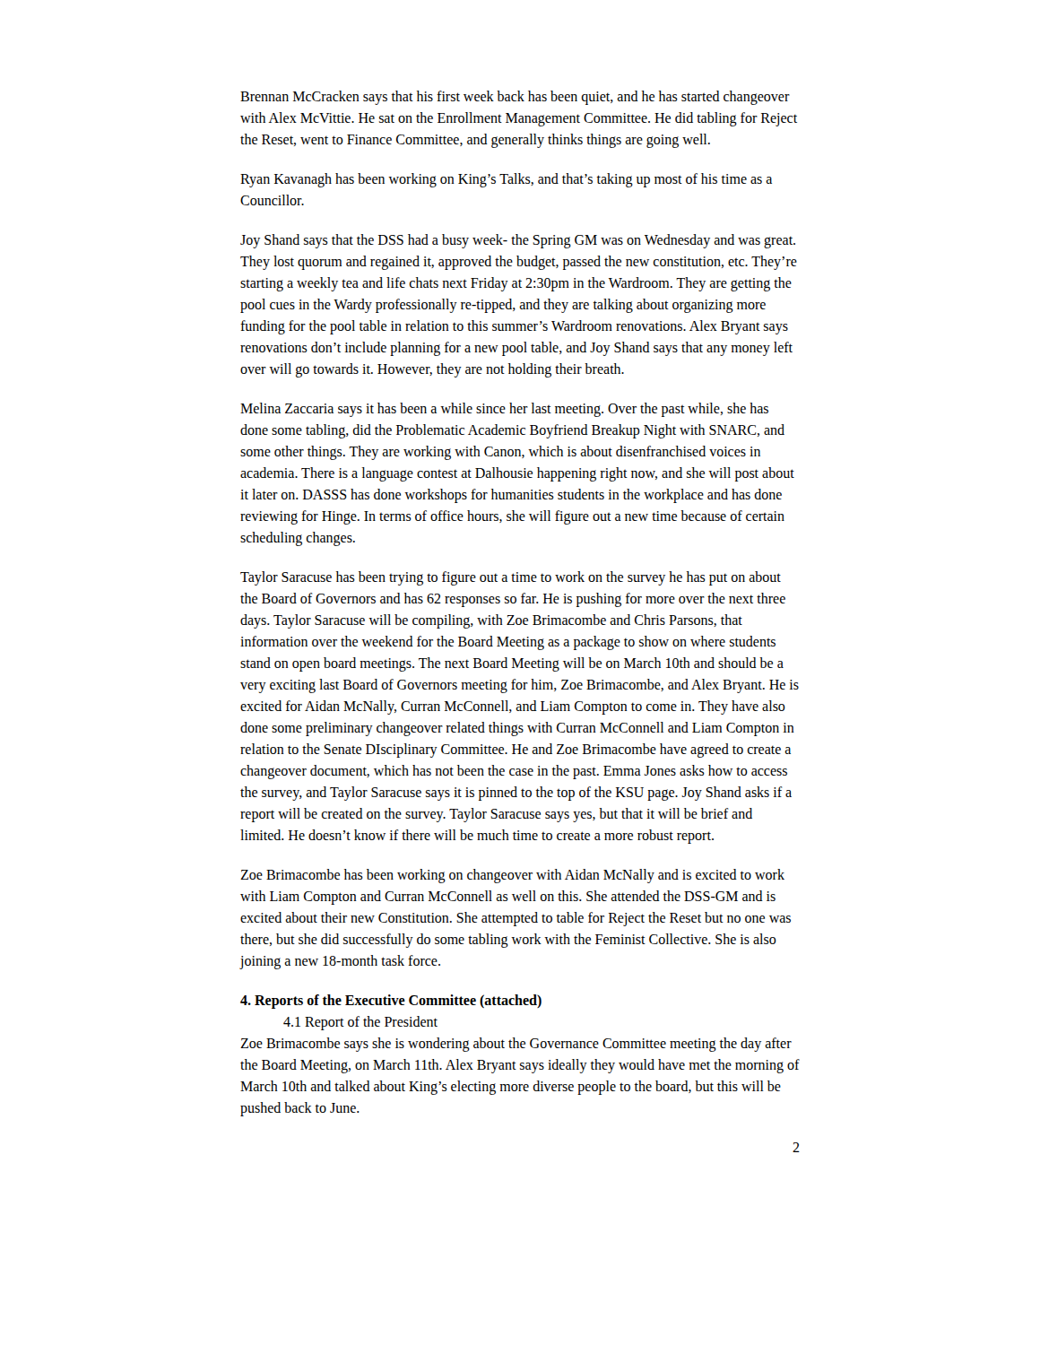Brennan McCracken says that his first week back has been quiet, and he has started changeover with Alex McVittie. He sat on the Enrollment Management Committee. He did tabling for Reject the Reset, went to Finance Committee, and generally thinks things are going well.
Ryan Kavanagh has been working on King’s Talks, and that’s taking up most of his time as a Councillor.
Joy Shand says that the DSS had a busy week- the Spring GM was on Wednesday and was great. They lost quorum and regained it, approved the budget, passed the new constitution, etc. They’re starting a weekly tea and life chats next Friday at 2:30pm in the Wardroom. They are getting the pool cues in the Wardy professionally re-tipped, and they are talking about organizing more funding for the pool table in relation to this summer’s Wardroom renovations. Alex Bryant says renovations don’t include planning for a new pool table, and Joy Shand says that any money left over will go towards it. However, they are not holding their breath.
Melina Zaccaria says it has been a while since her last meeting. Over the past while, she has done some tabling, did the Problematic Academic Boyfriend Breakup Night with SNARC, and some other things. They are working with Canon, which is about disenfranchised voices in academia. There is a language contest at Dalhousie happening right now, and she will post about it later on. DASSS has done workshops for humanities students in the workplace and has done reviewing for Hinge. In terms of office hours, she will figure out a new time because of certain scheduling changes.
Taylor Saracuse has been trying to figure out a time to work on the survey he has put on about the Board of Governors and has 62 responses so far. He is pushing for more over the next three days. Taylor Saracuse will be compiling, with Zoe Brimacombe and Chris Parsons, that information over the weekend for the Board Meeting as a package to show on where students stand on open board meetings. The next Board Meeting will be on March 10th and should be a very exciting last Board of Governors meeting for him, Zoe Brimacombe, and Alex Bryant. He is excited for Aidan McNally, Curran McConnell, and Liam Compton to come in. They have also done some preliminary changeover related things with Curran McConnell and Liam Compton in relation to the Senate DIsciplinary Committee. He and Zoe Brimacombe have agreed to create a changeover document, which has not been the case in the past. Emma Jones asks how to access the survey, and Taylor Saracuse says it is pinned to the top of the KSU page. Joy Shand asks if a report will be created on the survey. Taylor Saracuse says yes, but that it will be brief and limited. He doesn’t know if there will be much time to create a more robust report.
Zoe Brimacombe has been working on changeover with Aidan McNally and is excited to work with Liam Compton and Curran McConnell as well on this. She attended the DSS-GM and is excited about their new Constitution. She attempted to table for Reject the Reset but no one was there, but she did successfully do some tabling work with the Feminist Collective. She is also joining a new 18-month task force.
4. Reports of the Executive Committee (attached)
4.1 Report of the President
Zoe Brimacombe says she is wondering about the Governance Committee meeting the day after the Board Meeting, on March 11th. Alex Bryant says ideally they would have met the morning of March 10th and talked about King’s electing more diverse people to the board, but this will be pushed back to June.
2